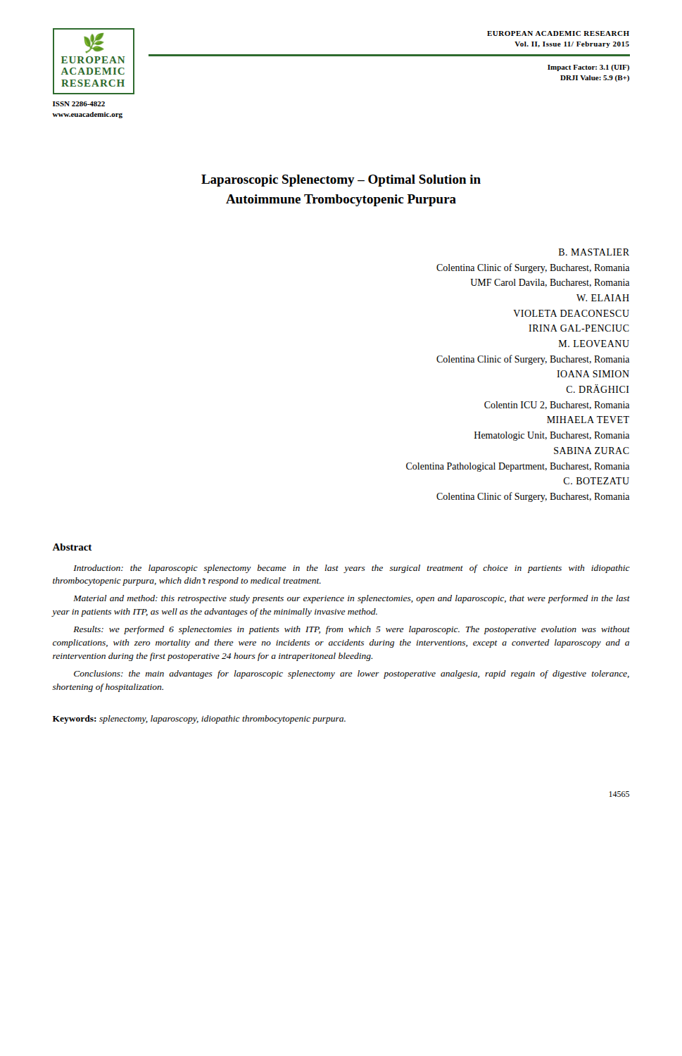🌿
EUROPEAN
ACADEMIC
RESEARCH
ISSN 2286-4822
www.euacademic.org
EUROPEAN ACADEMIC RESEARCH
Vol. II, Issue 11/ February 2015
Impact Factor: 3.1 (UIF)
DRJI Value: 5.9 (B+)
Laparoscopic Splenectomy – Optimal Solution in
Autoimmune Trombocytopenic Purpura
B. MASTALIER
Colentina Clinic of Surgery, Bucharest, Romania
UMF Carol Davila, Bucharest, Romania
W. ELAIAH
VIOLETA DEACONESCU
IRINA GAL-PENCIUC
M. LEOVEANU
Colentina Clinic of Surgery, Bucharest, Romania
IOANA SIMION
C. DRÄGHICI
Colentin ICU 2, Bucharest, Romania
MIHAELA TEVET
Hematologic Unit, Bucharest, Romania
SABINA ZURAC
Colentina Pathological Department, Bucharest, Romania
C. BOTEZATU
Colentina Clinic of Surgery, Bucharest, Romania
Abstract
Introduction: the laparoscopic splenectomy became in the last years the surgical treatment of choice in partients with idiopathic thrombocytopenic purpura, which didn’t respond to medical treatment.
Material and method: this retrospective study presents our experience in splenectomies, open and laparoscopic, that were performed in the last year in patients with ITP, as well as the advantages of the minimally invasive method.
Results: we performed 6 splenectomies in patients with ITP, from which 5 were laparoscopic. The postoperative evolution was without complications, with zero mortality and there were no incidents or accidents during the interventions, except a converted laparoscopy and a reintervention during the first postoperative 24 hours for a intraperitoneal bleeding.
Conclusions: the main advantages for laparoscopic splenectomy are lower postoperative analgesia, rapid regain of digestive tolerance, shortening of hospitalization.
Keywords: splenectomy, laparoscopy, idiopathic thrombocytopenic purpura.
14565